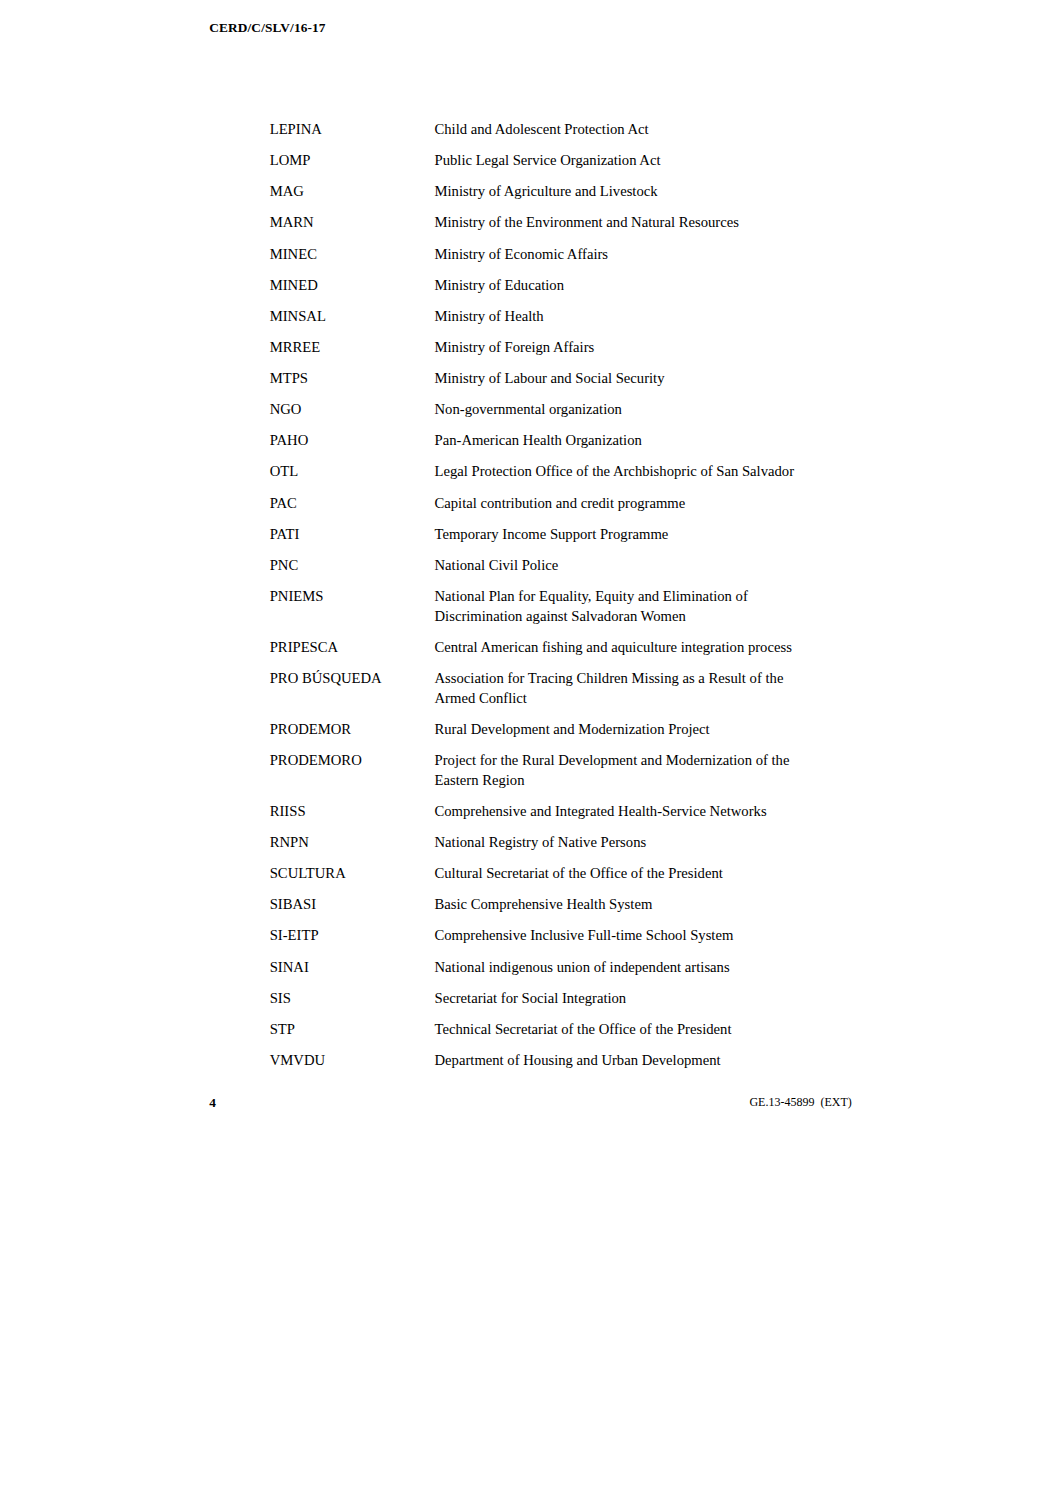CERD/C/SLV/16-17
| LEPINA | Child and Adolescent Protection Act |
| LOMP | Public Legal Service Organization Act |
| MAG | Ministry of Agriculture and Livestock |
| MARN | Ministry of the Environment and Natural Resources |
| MINEC | Ministry of Economic Affairs |
| MINED | Ministry of Education |
| MINSAL | Ministry of Health |
| MRREE | Ministry of Foreign Affairs |
| MTPS | Ministry of Labour and Social Security |
| NGO | Non-governmental organization |
| PAHO | Pan-American Health Organization |
| OTL | Legal Protection Office of the Archbishopric of San Salvador |
| PAC | Capital contribution and credit programme |
| PATI | Temporary Income Support Programme |
| PNC | National Civil Police |
| PNIEMS | National Plan for Equality, Equity and Elimination of Discrimination against Salvadoran Women |
| PRIPESCA | Central American fishing and aquiculture integration process |
| PRO BÚSQUEDA | Association for Tracing Children Missing as a Result of the Armed Conflict |
| PRODEMOR | Rural Development and Modernization Project |
| PRODEMORO | Project for the Rural Development and Modernization of the Eastern Region |
| RIISS | Comprehensive and Integrated Health-Service Networks |
| RNPN | National Registry of Native Persons |
| SCULTURA | Cultural Secretariat of the Office of the President |
| SIBASI | Basic Comprehensive Health System |
| SI-EITP | Comprehensive Inclusive Full-time School System |
| SINAI | National indigenous union of independent artisans |
| SIS | Secretariat for Social Integration |
| STP | Technical Secretariat of the Office of the President |
| VMVDU | Department of Housing and Urban Development |
4 GE.13-45899 (EXT)